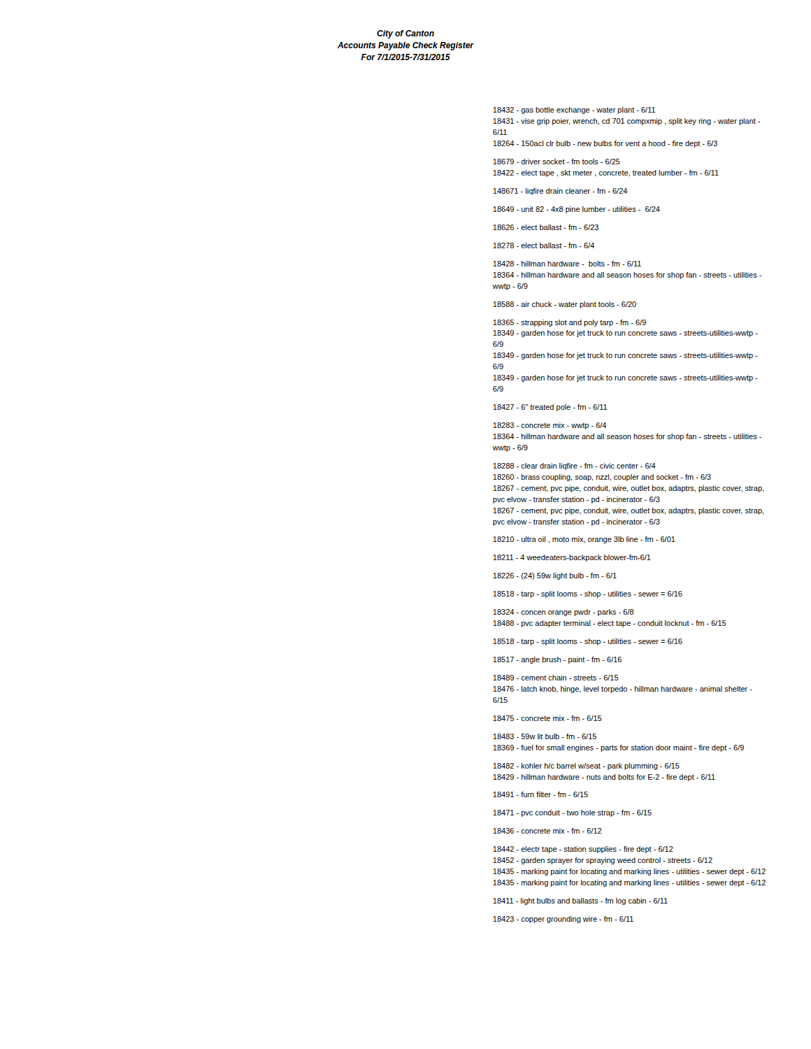City of Canton
Accounts Payable Check Register
For 7/1/2015-7/31/2015
18432 - gas bottle exchange - water plant - 6/11
18431 - vise grip poier, wrench, cd 701 compxmip , split key ring - water plant - 6/11
18264 - 150acl clr bulb - new bulbs for vent a hood - fire dept - 6/3
18679 - driver socket - fm tools - 6/25
18422 - elect tape , skt meter , concrete, treated lumber - fm - 6/11
148671 - liqfire drain cleaner - fm - 6/24
18649 - unit 82 - 4x8 pine lumber - utilities - 6/24
18626 - elect ballast - fm - 6/23
18278 - elect ballast - fm - 6/4
18428 - hillman hardware - bolts - fm - 6/11
18364 - hillman hardware and all season hoses for shop fan - streets - utilities - wwtp - 6/9
18588 - air chuck - water plant tools - 6/20
18365 - strapping slot and poly tarp - fm - 6/9
18349 - garden hose for jet truck to run concrete saws - streets-utilities-wwtp - 6/9
18349 - garden hose for jet truck to run concrete saws - streets-utilities-wwtp - 6/9
18349 - garden hose for jet truck to run concrete saws - streets-utilities-wwtp - 6/9
18427 - 6" treated pole - fm - 6/11
18283 - concrete mix - wwtp - 6/4
18364 - hillman hardware and all season hoses for shop fan - streets - utilities - wwtp - 6/9
18288 - clear drain liqfire - fm - civic center - 6/4
18260 - brass coupling, soap, nzzl, coupler and socket - fm - 6/3
18267 - cement, pvc pipe, conduit, wire, outlet box, adaptrs, plastic cover, strap, pvc elvow - transfer station - pd - incinerator - 6/3
18267 - cement, pvc pipe, conduit, wire, outlet box, adaptrs, plastic cover, strap, pvc elvow - transfer station - pd - incinerator - 6/3
18210 - ultra oil , moto mix, orange 3lb line - fm - 6/01
18211 - 4 weedeaters-backpack blower-fm-6/1
18226 - (24) 59w light bulb - fm - 6/1
18518 - tarp - split looms - shop - utilities - sewer = 6/16
18324 - concen orange pwdr - parks - 6/8
18488 - pvc adapter terminal - elect tape - conduit locknut - fm - 6/15
18518 - tarp - split looms - shop - utilities - sewer = 6/16
18517 - angle brush - paint - fm - 6/16
18489 - cement chain - streets - 6/15
18476 - latch knob, hinge, level torpedo - hillman hardware - animal shelter - 6/15
18475 - concrete mix - fm - 6/15
18483 - 59w lit bulb - fm - 6/15
18369 - fuel for small engines - parts for station door maint - fire dept - 6/9
18482 - kohler h/c barrel w/seat - park plumming - 6/15
18429 - hillman hardware - nuts and bolts for E-2 - fire dept - 6/11
18491 - furn filter - fm - 6/15
18471 - pvc conduit - two hole strap - fm - 6/15
18436 - concrete mix - fm - 6/12
18442 - electr tape - station supplies - fire dept - 6/12
18452 - garden sprayer for spraying weed control - streets - 6/12
18435 - marking paint for locating and marking lines - utilities - sewer dept - 6/12
18435 - marking paint for locating and marking lines - utilities - sewer dept - 6/12
18411 - light bulbs and ballasts - fm log cabin - 6/11
18423 - copper grounding wire - fm - 6/11